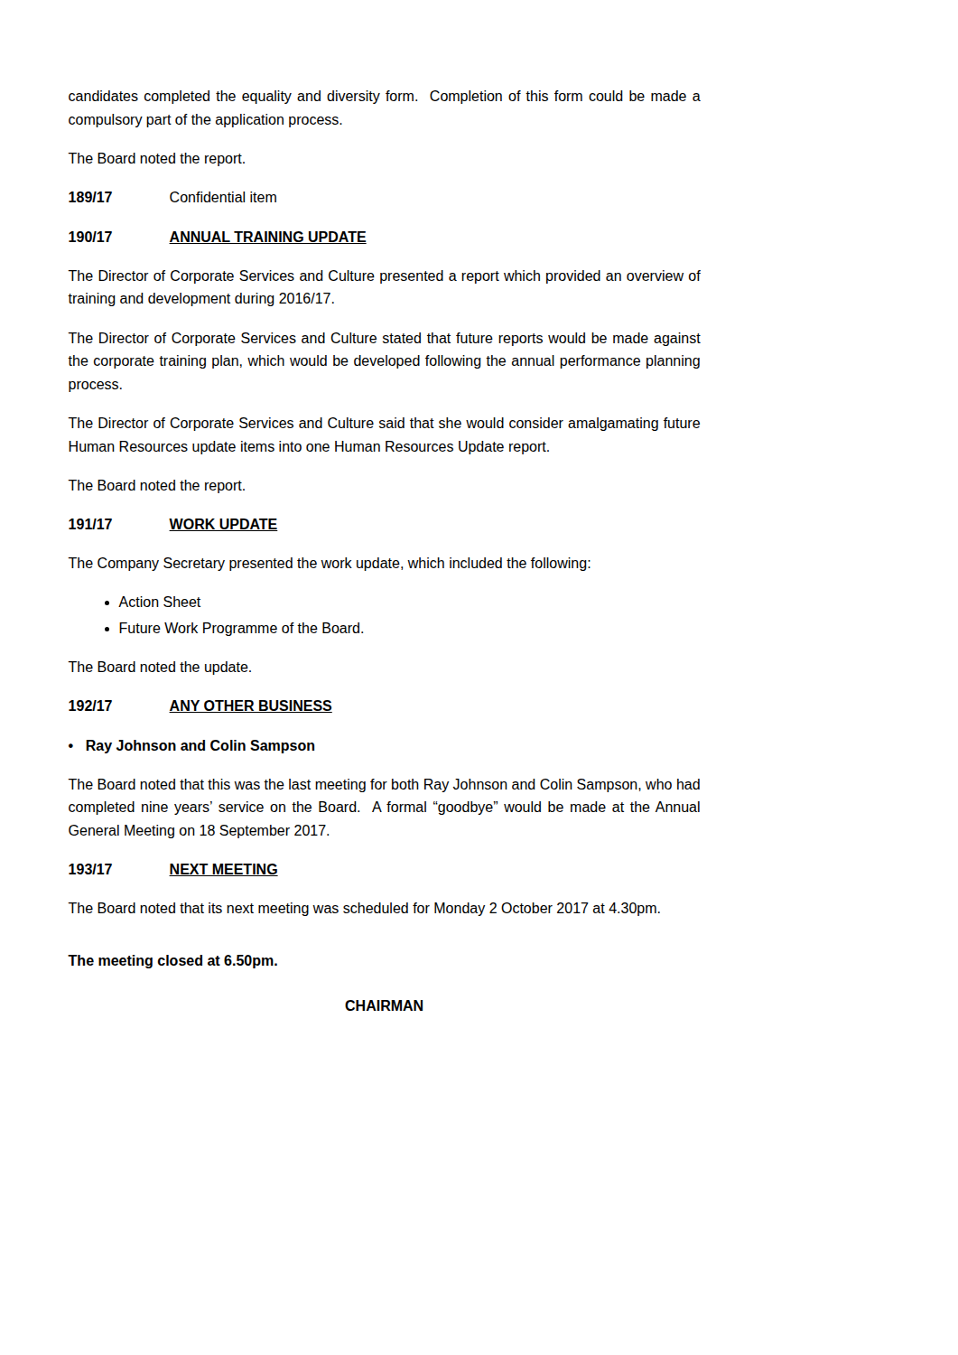candidates completed the equality and diversity form. Completion of this form could be made a compulsory part of the application process.
The Board noted the report.
189/17 Confidential item
190/17 Annual Training Update
The Director of Corporate Services and Culture presented a report which provided an overview of training and development during 2016/17.
The Director of Corporate Services and Culture stated that future reports would be made against the corporate training plan, which would be developed following the annual performance planning process.
The Director of Corporate Services and Culture said that she would consider amalgamating future Human Resources update items into one Human Resources Update report.
The Board noted the report.
191/17 Work Update
The Company Secretary presented the work update, which included the following:
Action Sheet
Future Work Programme of the Board.
The Board noted the update.
192/17 Any Other Business
Ray Johnson and Colin Sampson
The Board noted that this was the last meeting for both Ray Johnson and Colin Sampson, who had completed nine years’ service on the Board. A formal “goodbye” would be made at the Annual General Meeting on 18 September 2017.
193/17 Next Meeting
The Board noted that its next meeting was scheduled for Monday 2 October 2017 at 4.30pm.
The meeting closed at 6.50pm.
CHAIRMAN